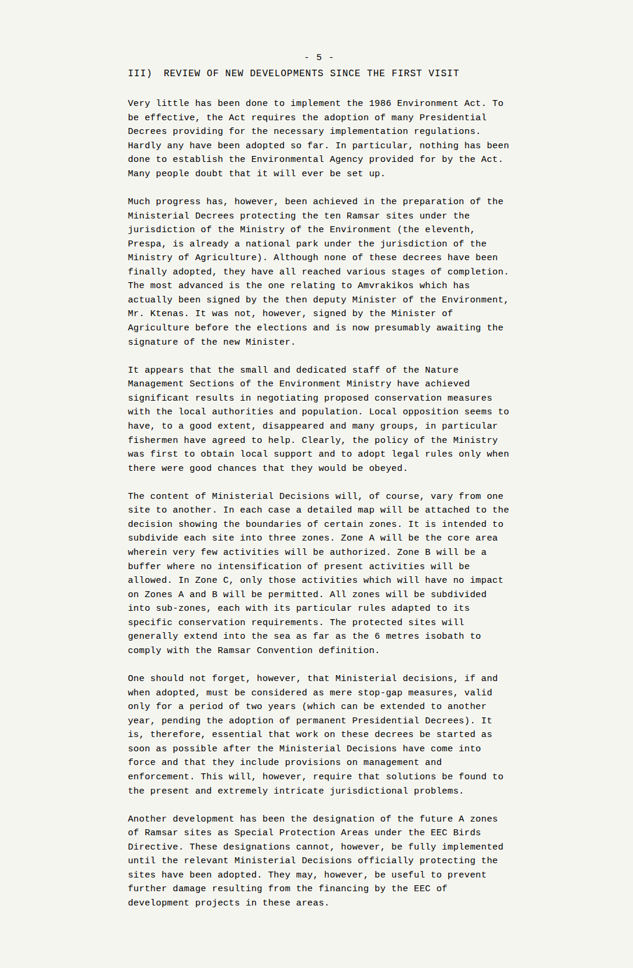- 5 -
III) REVIEW OF NEW DEVELOPMENTS SINCE THE FIRST VISIT
Very little has been done to implement the 1986 Environment Act. To be effective, the Act requires the adoption of many Presidential Decrees providing for the necessary implementation regulations. Hardly any have been adopted so far. In particular, nothing has been done to establish the Environmental Agency provided for by the Act. Many people doubt that it will ever be set up.
Much progress has, however, been achieved in the preparation of the Ministerial Decrees protecting the ten Ramsar sites under the jurisdiction of the Ministry of the Environment (the eleventh, Prespa, is already a national park under the jurisdiction of the Ministry of Agriculture). Although none of these decrees have been finally adopted, they have all reached various stages of completion. The most advanced is the one relating to Amvrakikos which has actually been signed by the then deputy Minister of the Environment, Mr. Ktenas. It was not, however, signed by the Minister of Agriculture before the elections and is now presumably awaiting the signature of the new Minister.
It appears that the small and dedicated staff of the Nature Management Sections of the Environment Ministry have achieved significant results in negotiating proposed conservation measures with the local authorities and population. Local opposition seems to have, to a good extent, disappeared and many groups, in particular fishermen have agreed to help. Clearly, the policy of the Ministry was first to obtain local support and to adopt legal rules only when there were good chances that they would be obeyed.
The content of Ministerial Decisions will, of course, vary from one site to another. In each case a detailed map will be attached to the decision showing the boundaries of certain zones. It is intended to subdivide each site into three zones. Zone A will be the core area wherein very few activities will be authorized. Zone B will be a buffer where no intensification of present activities will be allowed. In Zone C, only those activities which will have no impact on Zones A and B will be permitted. All zones will be subdivided into sub-zones, each with its particular rules adapted to its specific conservation requirements. The protected sites will generally extend into the sea as far as the 6 metres isobath to comply with the Ramsar Convention definition.
One should not forget, however, that Ministerial decisions, if and when adopted, must be considered as mere stop-gap measures, valid only for a period of two years (which can be extended to another year, pending the adoption of permanent Presidential Decrees). It is, therefore, essential that work on these decrees be started as soon as possible after the Ministerial Decisions have come into force and that they include provisions on management and enforcement. This will, however, require that solutions be found to the present and extremely intricate jurisdictional problems.
Another development has been the designation of the future A zones of Ramsar sites as Special Protection Areas under the EEC Birds Directive. These designations cannot, however, be fully implemented until the relevant Ministerial Decisions officially protecting the sites have been adopted. They may, however, be useful to prevent further damage resulting from the financing by the EEC of development projects in these areas.